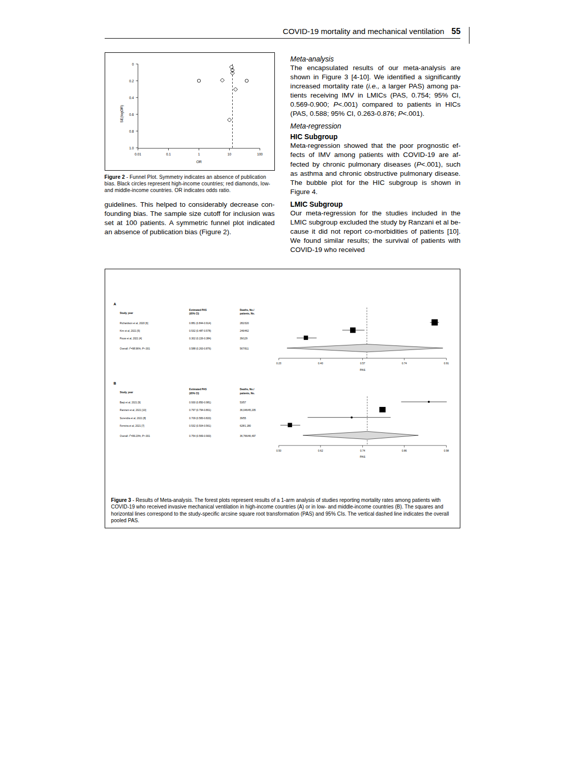COVID-19 mortality and mechanical ventilation 55
0 0.2 0.4 0.6 0.8 1.0 SE(logOR) 0.01 0.1 1 10 100 OR
Figure 2 - Funnel Plot. Symmetry indicates an absence of publication bias. Black circles represent high-income countries; red diamonds, low- and middle-income countries. OR indicates odds ratio.
guidelines. This helped to considerably decrease confounding bias. The sample size cutoff for inclusion was set at 100 patients. A symmetric funnel plot indicated an absence of publication bias (Figure 2).
Meta-analysis
The encapsulated results of our meta-analysis are shown in Figure 3 [4-10]. We identified a significantly increased mortality rate (i.e., a larger PAS) among patients receiving IMV in LMICs (PAS, 0.754; 95% CI, 0.569-0.900; P<.001) compared to patients in HICs (PAS, 0.588; 95% CI, 0.263-0.876; P<.001).
Meta-regression
HIC Subgroup
Meta-regression showed that the poor prognostic effects of IMV among patients with COVID-19 are affected by chronic pulmonary diseases (P<.001), such as asthma and chronic obstructive pulmonary disease. The bubble plot for the HIC subgroup is shown in Figure 4.
LMIC Subgroup
Our meta-regression for the studies included in the LMIC subgroup excluded the study by Ranzani et al because it did not report co-morbidities of patients [10]. We found similar results; the survival of patients with COVID-19 who received
A Study, year Estimated PAS (95% CI) Deaths, No./ patients, No. Richardson et al, 2020 [6] 0.881 (0.844-0.914) 282/320 Kim et al, 2021 [5] 0.532 (0.487-0.578) 246/462 Pouw et al, 2021 [4] 0.302 (0.226-0.384) 39/129 Overall: I2=98.96%; P<.001 0.588 (0.263-0.876) 567/911 0.23 0.40 0.57 0.74 0.91 PAS B Study, year Estimated PAS (95% CI) Deaths, No./ patients, No. Baqi et al, 2021 [9] 0.930 (0.850-0.981) 53/57 Ranzani et al, 2021 [10] 0.797 (0.794-0.801) 36,046/45,205 Surendra et al, 2021 [8] 0.709 (0.583-0.820) 39/55 Ferreira et al, 2021 [7] 0.532 (0.504-0.561) 628/1,180 Overall: I2=99.23%; P<.001 0.754 (0.569-0.900) 36,766/46,497 0.50 0.62 0.74 0.86 0.98 PAS
Figure 3 - Results of Meta-analysis. The forest plots represent results of a 1-arm analysis of studies reporting mortality rates among patients with COVID-19 who received invasive mechanical ventilation in high-income countries (A) or in low- and middle-income countries (B). The squares and horizontal lines correspond to the study-specific arcsine square root transformation (PAS) and 95% CIs. The vertical dashed line indicates the overall pooled PAS.